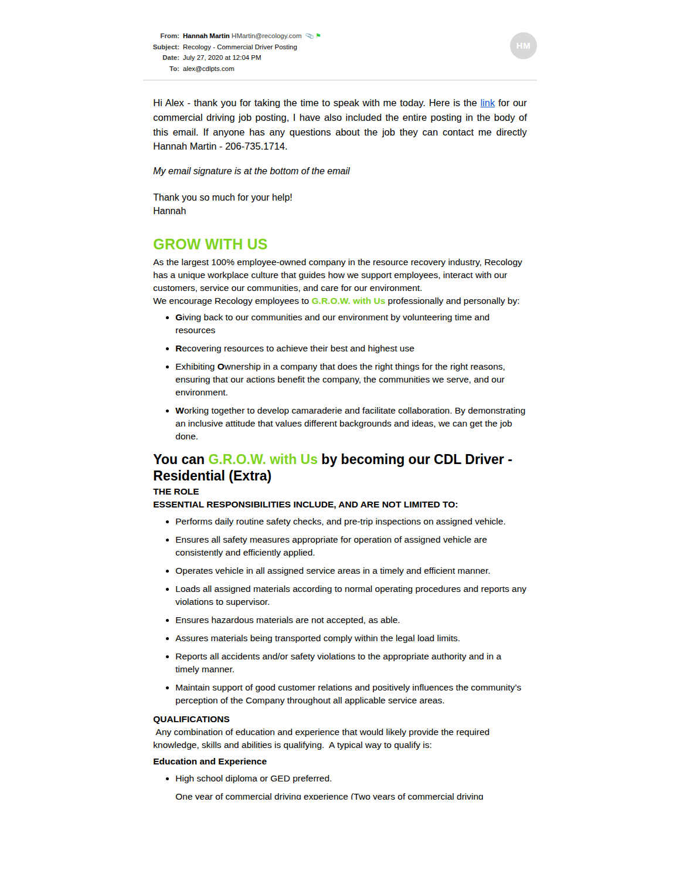HM
| From: | Hannah Martin HMartin@recology.com 📎 ⚑ |
| Subject: | Recology - Commercial Driver Posting |
| Date: | July 27, 2020 at 12:04 PM |
| To: | alex@cdlpts.com |
Hi Alex - thank you for taking the time to speak with me today. Here is the link for our commercial driving job posting, I have also included the entire posting in the body of this email. If anyone has any questions about the job they can contact me directly Hannah Martin - 206-735.1714.
My email signature is at the bottom of the email
Thank you so much for your help!
Hannah
GROW WITH US
As the largest 100% employee-owned company in the resource recovery industry, Recology has a unique workplace culture that guides how we support employees, interact with our customers, service our communities, and care for our environment.
We encourage Recology employees to G.R.O.W. with Us professionally and personally by:
Giving back to our communities and our environment by volunteering time and resources
Recovering resources to achieve their best and highest use
Exhibiting Ownership in a company that does the right things for the right reasons, ensuring that our actions benefit the company, the communities we serve, and our environment.
Working together to develop camaraderie and facilitate collaboration. By demonstrating an inclusive attitude that values different backgrounds and ideas, we can get the job done.
You can G.R.O.W. with Us by becoming our CDL Driver - Residential (Extra)
THE ROLE
ESSENTIAL RESPONSIBILITIES INCLUDE, AND ARE NOT LIMITED TO:
Performs daily routine safety checks, and pre-trip inspections on assigned vehicle.
Ensures all safety measures appropriate for operation of assigned vehicle are consistently and efficiently applied.
Operates vehicle in all assigned service areas in a timely and efficient manner.
Loads all assigned materials according to normal operating procedures and reports any violations to supervisor.
Ensures hazardous materials are not accepted, as able.
Assures materials being transported comply within the legal load limits.
Reports all accidents and/or safety violations to the appropriate authority and in a timely manner.
Maintain support of good customer relations and positively influences the community’s perception of the Company throughout all applicable service areas.
QUALIFICATIONS
Any combination of education and experience that would likely provide the required knowledge, skills and abilities is qualifying. A typical way to qualify is:
Education and Experience
High school diploma or GED preferred.
One year of commercial driving experience (Two years of commercial driving experience preferred)